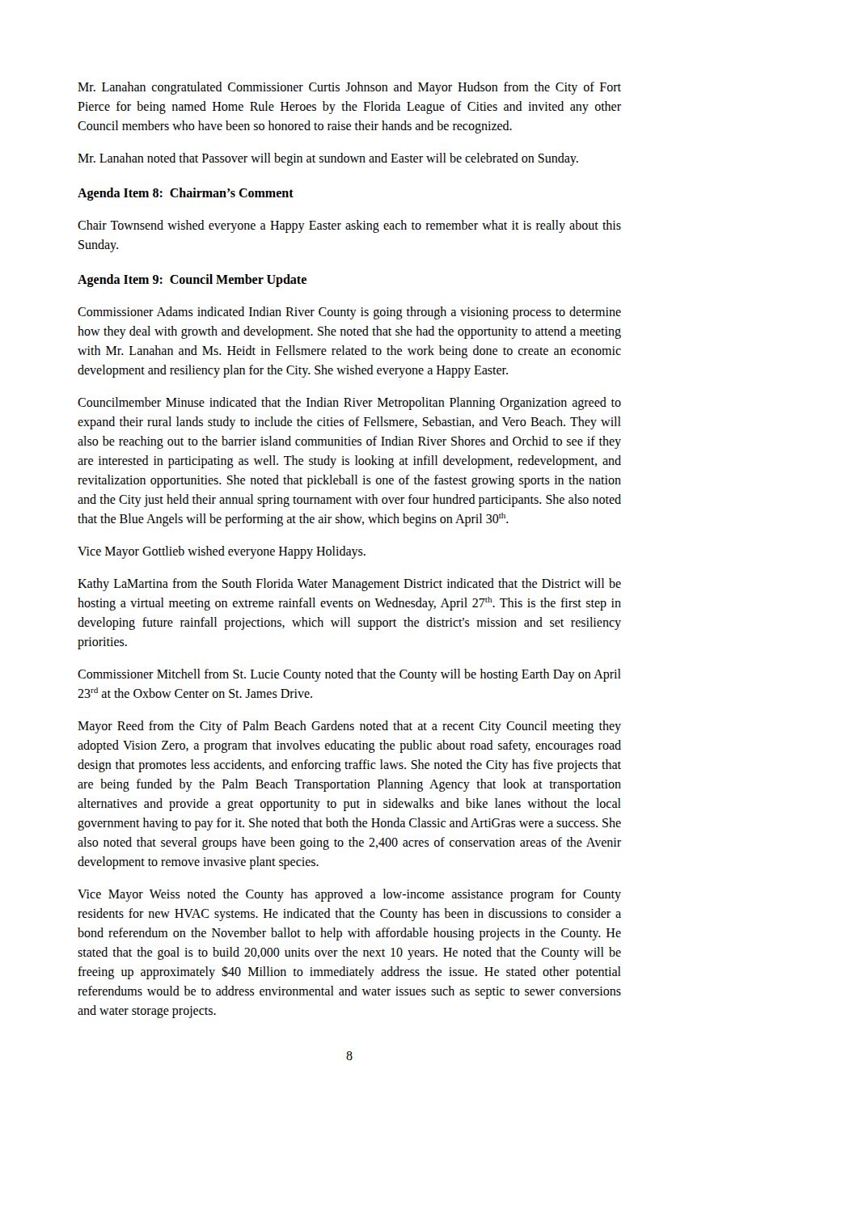Mr. Lanahan congratulated Commissioner Curtis Johnson and Mayor Hudson from the City of Fort Pierce for being named Home Rule Heroes by the Florida League of Cities and invited any other Council members who have been so honored to raise their hands and be recognized.
Mr. Lanahan noted that Passover will begin at sundown and Easter will be celebrated on Sunday.
Agenda Item 8: Chairman’s Comment
Chair Townsend wished everyone a Happy Easter asking each to remember what it is really about this Sunday.
Agenda Item 9: Council Member Update
Commissioner Adams indicated Indian River County is going through a visioning process to determine how they deal with growth and development. She noted that she had the opportunity to attend a meeting with Mr. Lanahan and Ms. Heidt in Fellsmere related to the work being done to create an economic development and resiliency plan for the City. She wished everyone a Happy Easter.
Councilmember Minuse indicated that the Indian River Metropolitan Planning Organization agreed to expand their rural lands study to include the cities of Fellsmere, Sebastian, and Vero Beach. They will also be reaching out to the barrier island communities of Indian River Shores and Orchid to see if they are interested in participating as well. The study is looking at infill development, redevelopment, and revitalization opportunities. She noted that pickleball is one of the fastest growing sports in the nation and the City just held their annual spring tournament with over four hundred participants. She also noted that the Blue Angels will be performing at the air show, which begins on April 30th.
Vice Mayor Gottlieb wished everyone Happy Holidays.
Kathy LaMartina from the South Florida Water Management District indicated that the District will be hosting a virtual meeting on extreme rainfall events on Wednesday, April 27th. This is the first step in developing future rainfall projections, which will support the district's mission and set resiliency priorities.
Commissioner Mitchell from St. Lucie County noted that the County will be hosting Earth Day on April 23rd at the Oxbow Center on St. James Drive.
Mayor Reed from the City of Palm Beach Gardens noted that at a recent City Council meeting they adopted Vision Zero, a program that involves educating the public about road safety, encourages road design that promotes less accidents, and enforcing traffic laws. She noted the City has five projects that are being funded by the Palm Beach Transportation Planning Agency that look at transportation alternatives and provide a great opportunity to put in sidewalks and bike lanes without the local government having to pay for it. She noted that both the Honda Classic and ArtiGras were a success. She also noted that several groups have been going to the 2,400 acres of conservation areas of the Avenir development to remove invasive plant species.
Vice Mayor Weiss noted the County has approved a low-income assistance program for County residents for new HVAC systems. He indicated that the County has been in discussions to consider a bond referendum on the November ballot to help with affordable housing projects in the County. He stated that the goal is to build 20,000 units over the next 10 years. He noted that the County will be freeing up approximately $40 Million to immediately address the issue. He stated other potential referendums would be to address environmental and water issues such as septic to sewer conversions and water storage projects.
8